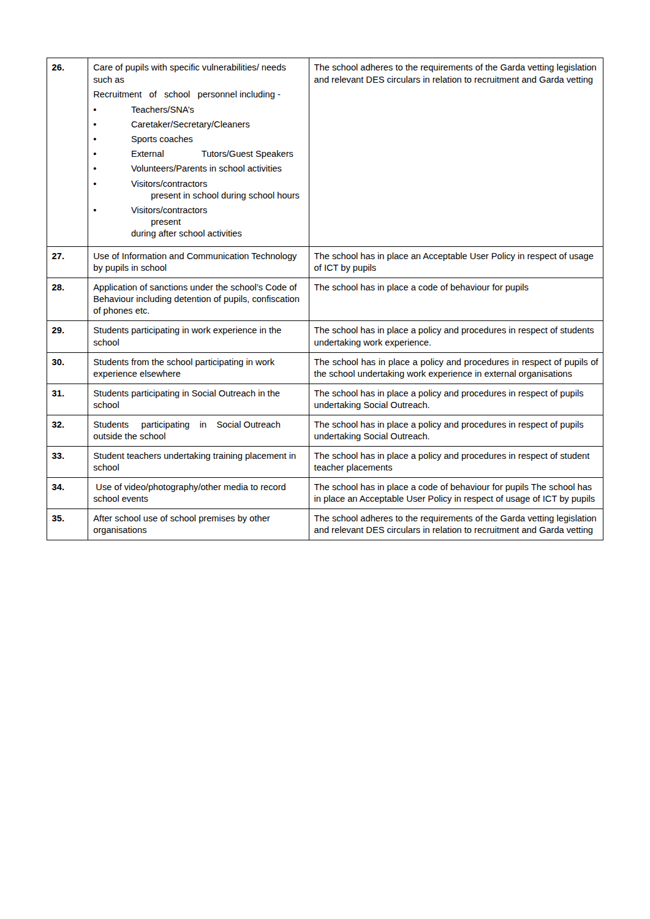| 26. | Care of pupils with specific vulnerabilities/ needs such as Recruitment of school personnel including - Teachers/SNA’s Caretaker/Secretary/Cleaners Sports coaches External Tutors/Guest Speakers Volunteers/Parents in school activities Visitors/contractors present in school during school hours Visitors/contractors present during after school activities | The school adheres to the requirements of the Garda vetting legislation and relevant DES circulars in relation to recruitment and Garda vetting |
| 27. | Use of Information and Communication Technology by pupils in school | The school has in place an Acceptable User Policy in respect of usage of ICT by pupils |
| 28. | Application of sanctions under the school’s Code of Behaviour including detention of pupils, confiscation of phones etc. | The school has in place a code of behaviour for pupils |
| 29. | Students participating in work experience in the school | The school has in place a policy and procedures in respect of students undertaking work experience. |
| 30. | Students from the school participating in work experience elsewhere | The school has in place a policy and procedures in respect of pupils of the school undertaking work experience in external organisations |
| 31. | Students participating in Social Outreach in the school | The school has in place a policy and procedures in respect of pupils undertaking Social Outreach. |
| 32. | Students participating in Social Outreach outside the school | The school has in place a policy and procedures in respect of pupils undertaking Social Outreach. |
| 33. | Student teachers undertaking training placement in school | The school has in place a policy and procedures in respect of student teacher placements |
| 34. | Use of video/photography/other media to record school events | The school has in place a code of behaviour for pupils The school has in place an Acceptable User Policy in respect of usage of ICT by pupils |
| 35. | After school use of school premises by other organisations | The school adheres to the requirements of the Garda vetting legislation and relevant DES circulars in relation to recruitment and Garda vetting |